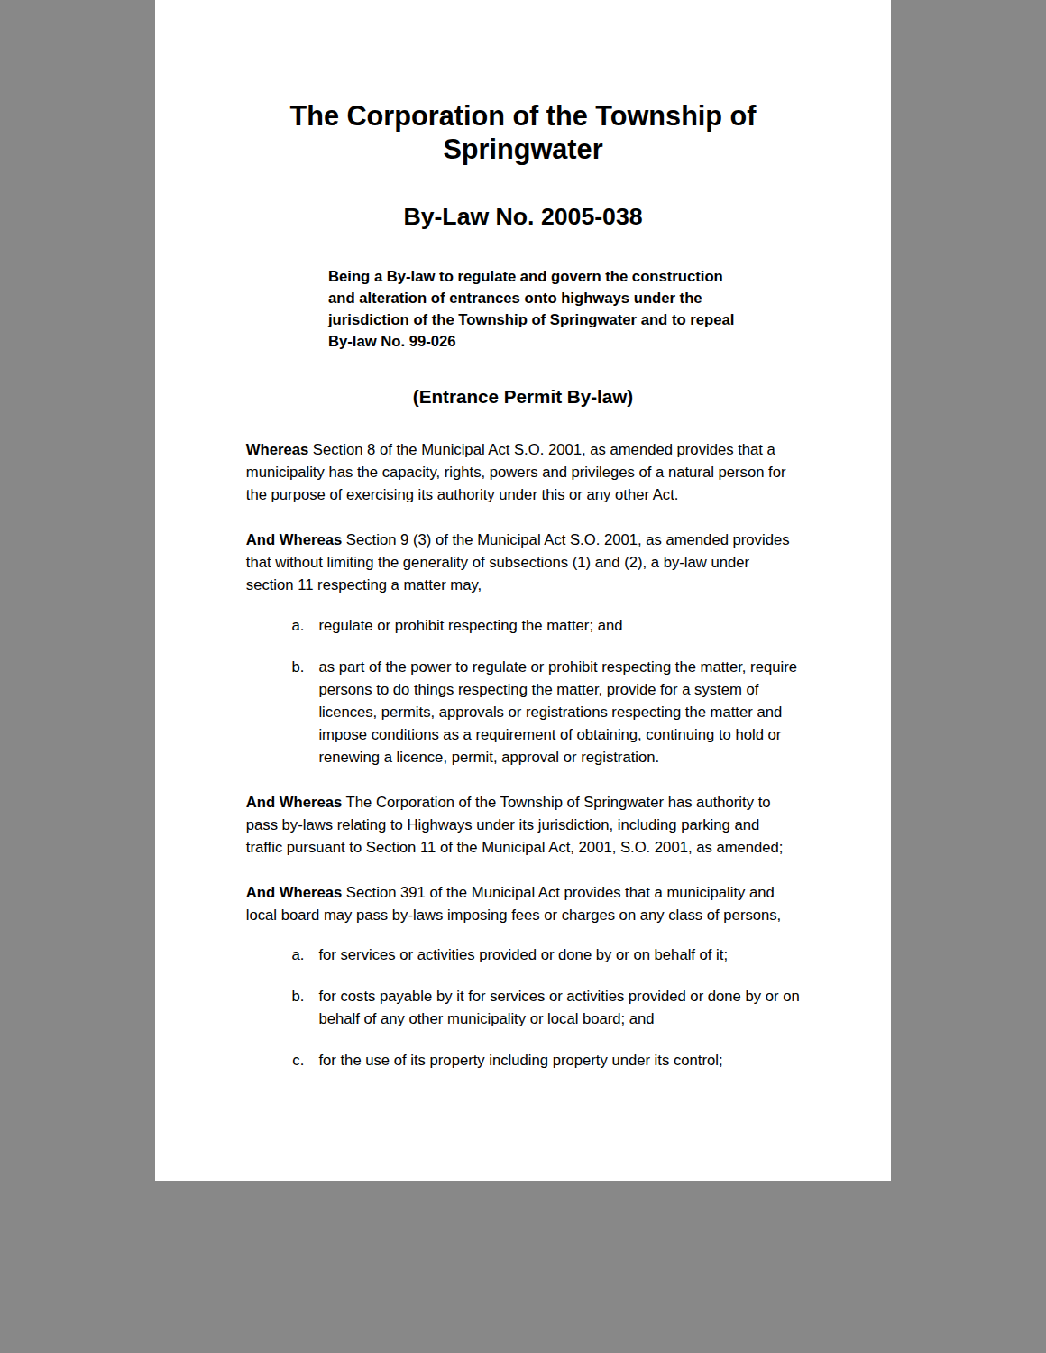The Corporation of the Township of Springwater
By-Law No. 2005-038
Being a By-law to regulate and govern the construction
and alteration of entrances onto highways under the
jurisdiction of the Township of Springwater and to repeal
By-law No. 99-026
(Entrance Permit By-law)
Whereas Section 8 of the Municipal Act S.O. 2001, as amended provides that a municipality has the capacity, rights, powers and privileges of a natural person for the purpose of exercising its authority under this or any other Act.
And Whereas Section 9 (3) of the Municipal Act S.O. 2001, as amended provides that without limiting the generality of subsections (1) and (2), a by-law under section 11 respecting a matter may,
regulate or prohibit respecting the matter; and
as part of the power to regulate or prohibit respecting the matter, require persons to do things respecting the matter, provide for a system of licences, permits, approvals or registrations respecting the matter and impose conditions as a requirement of obtaining, continuing to hold or renewing a licence, permit, approval or registration.
And Whereas The Corporation of the Township of Springwater has authority to pass by-laws relating to Highways under its jurisdiction, including parking and traffic pursuant to Section 11 of the Municipal Act, 2001, S.O. 2001, as amended;
And Whereas Section 391 of the Municipal Act provides that a municipality and local board may pass by-laws imposing fees or charges on any class of persons,
for services or activities provided or done by or on behalf of it;
for costs payable by it for services or activities provided or done by or on behalf of any other municipality or local board; and
for the use of its property including property under its control;